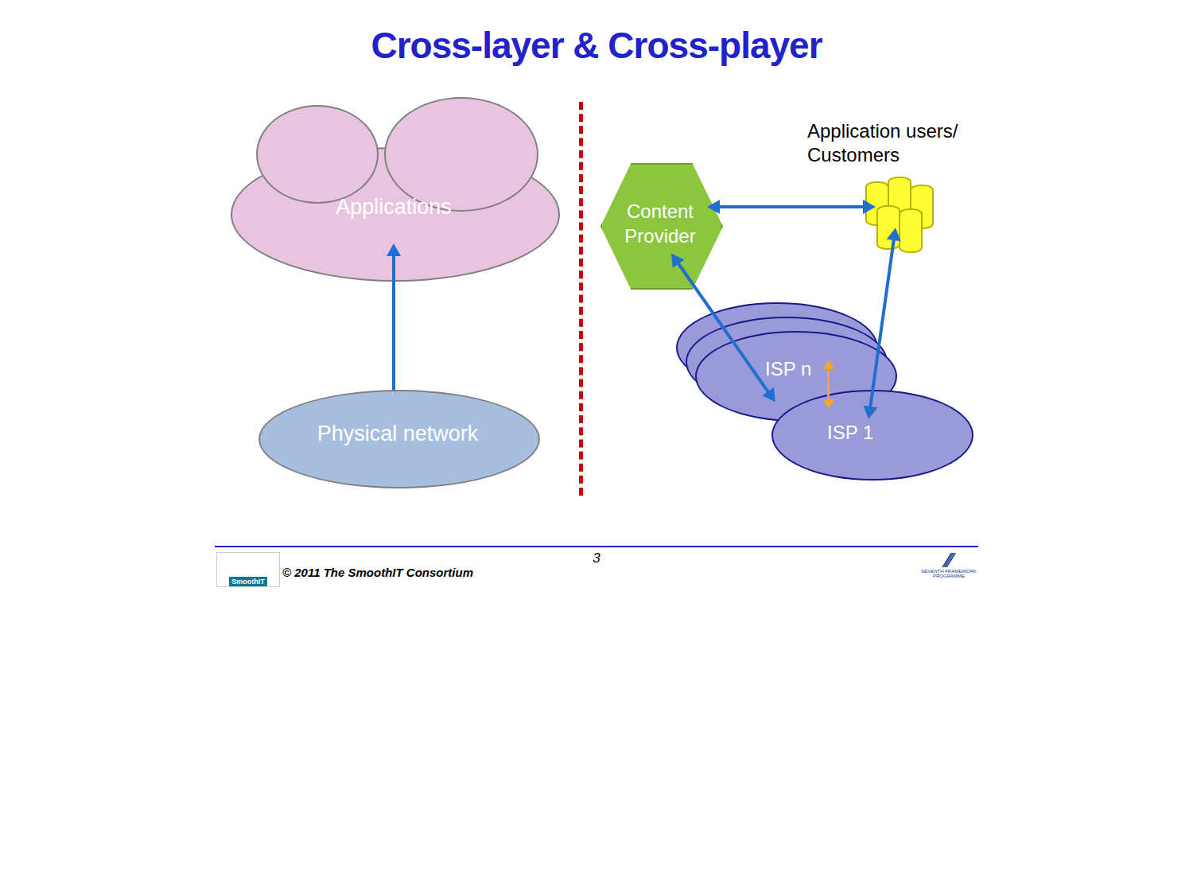Cross-layer & Cross-player
Applications
Physical network
Application users/
Customers
Content
Provider
ISP n
ISP 1
© 2011 The SmoothIT Consortium
3
SmoothIT
⁄⁄⁄
SEVENTH FRAMEWORK
PROGRAMME